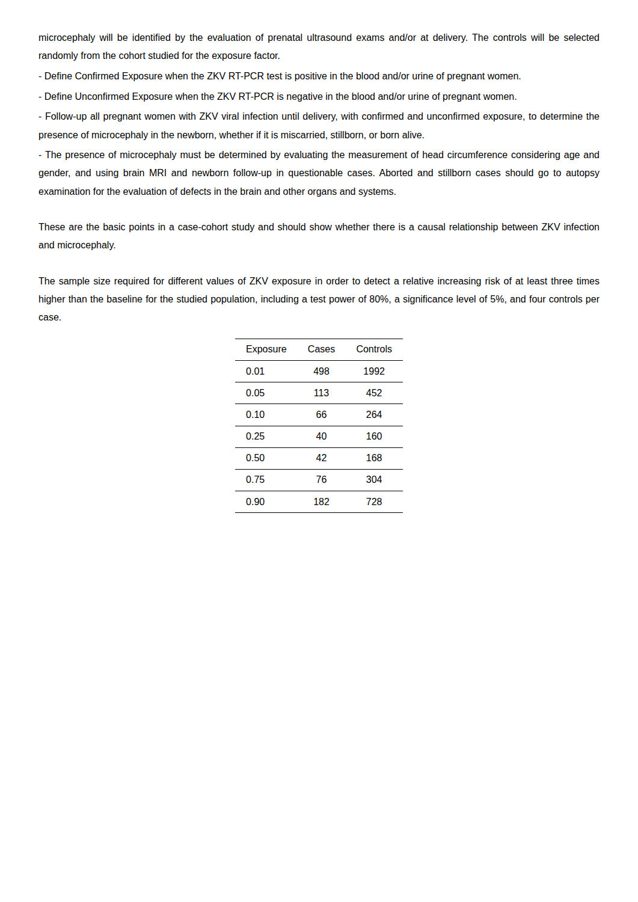microcephaly will be identified by the evaluation of prenatal ultrasound exams and/or at delivery. The controls will be selected randomly from the cohort studied for the exposure factor.
- Define Confirmed Exposure when the ZKV RT-PCR test is positive in the blood and/or urine of pregnant women.
- Define Unconfirmed Exposure when the ZKV RT-PCR is negative in the blood and/or urine of pregnant women.
- Follow-up all pregnant women with ZKV viral infection until delivery, with confirmed and unconfirmed exposure, to determine the presence of microcephaly in the newborn, whether if it is miscarried, stillborn, or born alive.
- The presence of microcephaly must be determined by evaluating the measurement of head circumference considering age and gender, and using brain MRI and newborn follow-up in questionable cases. Aborted and stillborn cases should go to autopsy examination for the evaluation of defects in the brain and other organs and systems.
These are the basic points in a case-cohort study and should show whether there is a causal relationship between ZKV infection and microcephaly.
The sample size required for different values of ZKV exposure in order to detect a relative increasing risk of at least three times higher than the baseline for the studied population, including a test power of 80%, a significance level of 5%, and four controls per case.
| Exposure | Cases | Controls |
| --- | --- | --- |
| 0.01 | 498 | 1992 |
| 0.05 | 113 | 452 |
| 0.10 | 66 | 264 |
| 0.25 | 40 | 160 |
| 0.50 | 42 | 168 |
| 0.75 | 76 | 304 |
| 0.90 | 182 | 728 |